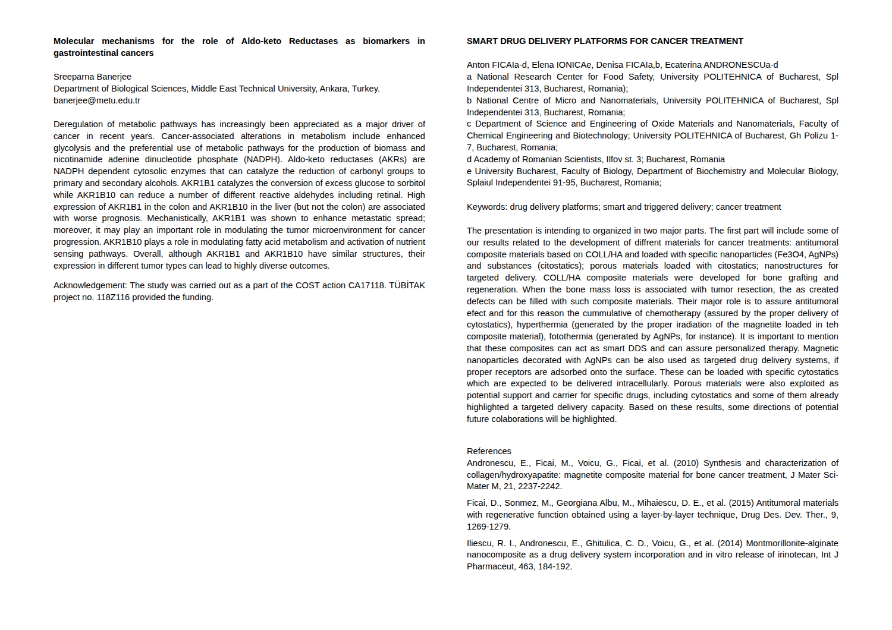Molecular mechanisms for the role of Aldo-keto Reductases as biomarkers in gastrointestinal cancers
Sreeparna Banerjee
Department of Biological Sciences, Middle East Technical University, Ankara, Turkey.
banerjee@metu.edu.tr
Deregulation of metabolic pathways has increasingly been appreciated as a major driver of cancer in recent years. Cancer-associated alterations in metabolism include enhanced glycolysis and the preferential use of metabolic pathways for the production of biomass and nicotinamide adenine dinucleotide phosphate (NADPH). Aldo-keto reductases (AKRs) are NADPH dependent cytosolic enzymes that can catalyze the reduction of carbonyl groups to primary and secondary alcohols. AKR1B1 catalyzes the conversion of excess glucose to sorbitol while AKR1B10 can reduce a number of different reactive aldehydes including retinal. High expression of AKR1B1 in the colon and AKR1B10 in the liver (but not the colon) are associated with worse prognosis. Mechanistically, AKR1B1 was shown to enhance metastatic spread; moreover, it may play an important role in modulating the tumor microenvironment for cancer progression. AKR1B10 plays a role in modulating fatty acid metabolism and activation of nutrient sensing pathways. Overall, although AKR1B1 and AKR1B10 have similar structures, their expression in different tumor types can lead to highly diverse outcomes.
Acknowledgement: The study was carried out as a part of the COST action CA17118. TÜBİTAK project no. 118Z116 provided the funding.
SMART DRUG DELIVERY PLATFORMS FOR CANCER TREATMENT
Anton FICAIa-d, Elena IONICAe, Denisa FICAIa,b, Ecaterina ANDRONESCUa-d
a National Research Center for Food Safety, University POLITEHNICA of Bucharest, Spl Independentei 313, Bucharest, Romania);
b National Centre of Micro and Nanomaterials, University POLITEHNICA of Bucharest, Spl Independentei 313, Bucharest, Romania;
c Department of Science and Engineering of Oxide Materials and Nanomaterials, Faculty of Chemical Engineering and Biotechnology; University POLITEHNICA of Bucharest, Gh Polizu 1-7, Bucharest, Romania;
d Academy of Romanian Scientists, Ilfov st. 3; Bucharest, Romania
e University Bucharest, Faculty of Biology, Department of Biochemistry and Molecular Biology, Splaiul Independentei 91-95, Bucharest, Romania;
Keywords: drug delivery platforms; smart and triggered delivery; cancer treatment
The presentation is intending to organized in two major parts. The first part will include some of our results related to the development of diffrent materials for cancer treatments: antitumoral composite materials based on COLL/HA and loaded with specific nanoparticles (Fe3O4, AgNPs) and substances (citostatics); porous materials loaded with citostatics; nanostructures for targeted delivery. COLL/HA composite materials were developed for bone grafting and regeneration. When the bone mass loss is associated with tumor resection, the as created defects can be filled with such composite materials. Their major role is to assure antitumoral efect and for this reason the cummulative of chemotherapy (assured by the proper delivery of cytostatics), hyperthermia (generated by the proper iradiation of the magnetite loaded in teh composite material), fotothermia (generated by AgNPs, for instance). It is important to mention that these composites can act as smart DDS and can assure personalized therapy. Magnetic nanoparticles decorated with AgNPs can be also used as targeted drug delivery systems, if proper receptors are adsorbed onto the surface. These can be loaded with specific cytostatics which are expected to be delivered intracellularly. Porous materials were also exploited as potential support and carrier for specific drugs, including cytostatics and some of them already highlighted a targeted delivery capacity. Based on these results, some directions of potential future colaborations will be highlighted.
References
Andronescu, E., Ficai, M., Voicu, G., Ficai, et al. (2010) Synthesis and characterization of collagen/hydroxyapatite: magnetite composite material for bone cancer treatment, J Mater Sci-Mater M, 21, 2237-2242.
Ficai, D., Sonmez, M., Georgiana Albu, M., Mihaiescu, D. E., et al. (2015) Antitumoral materials with regenerative function obtained using a layer-by-layer technique, Drug Des. Dev. Ther., 9, 1269-1279.
Iliescu, R. I., Andronescu, E., Ghitulica, C. D., Voicu, G., et al. (2014) Montmorillonite-alginate nanocomposite as a drug delivery system incorporation and in vitro release of irinotecan, Int J Pharmaceut, 463, 184-192.